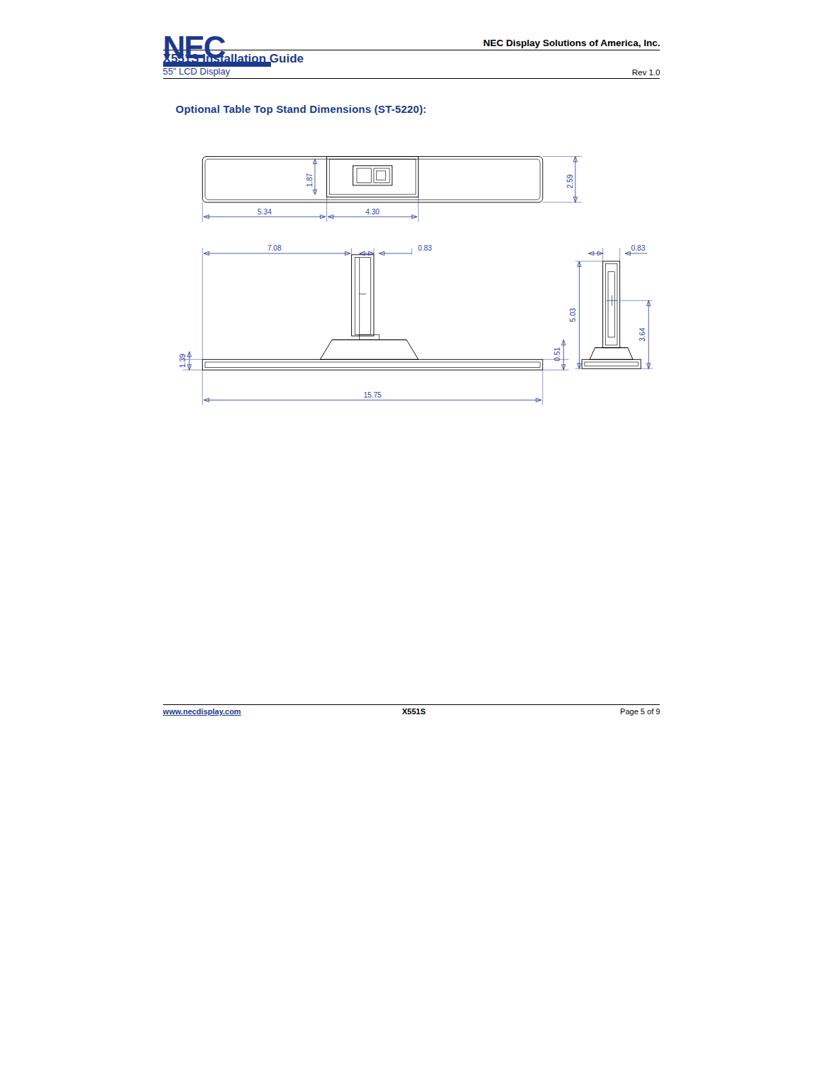NEC Display Solutions of America, Inc.
NEC
X551S Installation Guide
55” LCD Display Rev 1.0
Optional Table Top Stand Dimensions (ST-5220):
1.87 2.59 5.34 4.30 7.08 0.83 1.39 15.75 0.51 0.83 5.03 3.64
www.necdisplay.com X551S Page 5 of 9